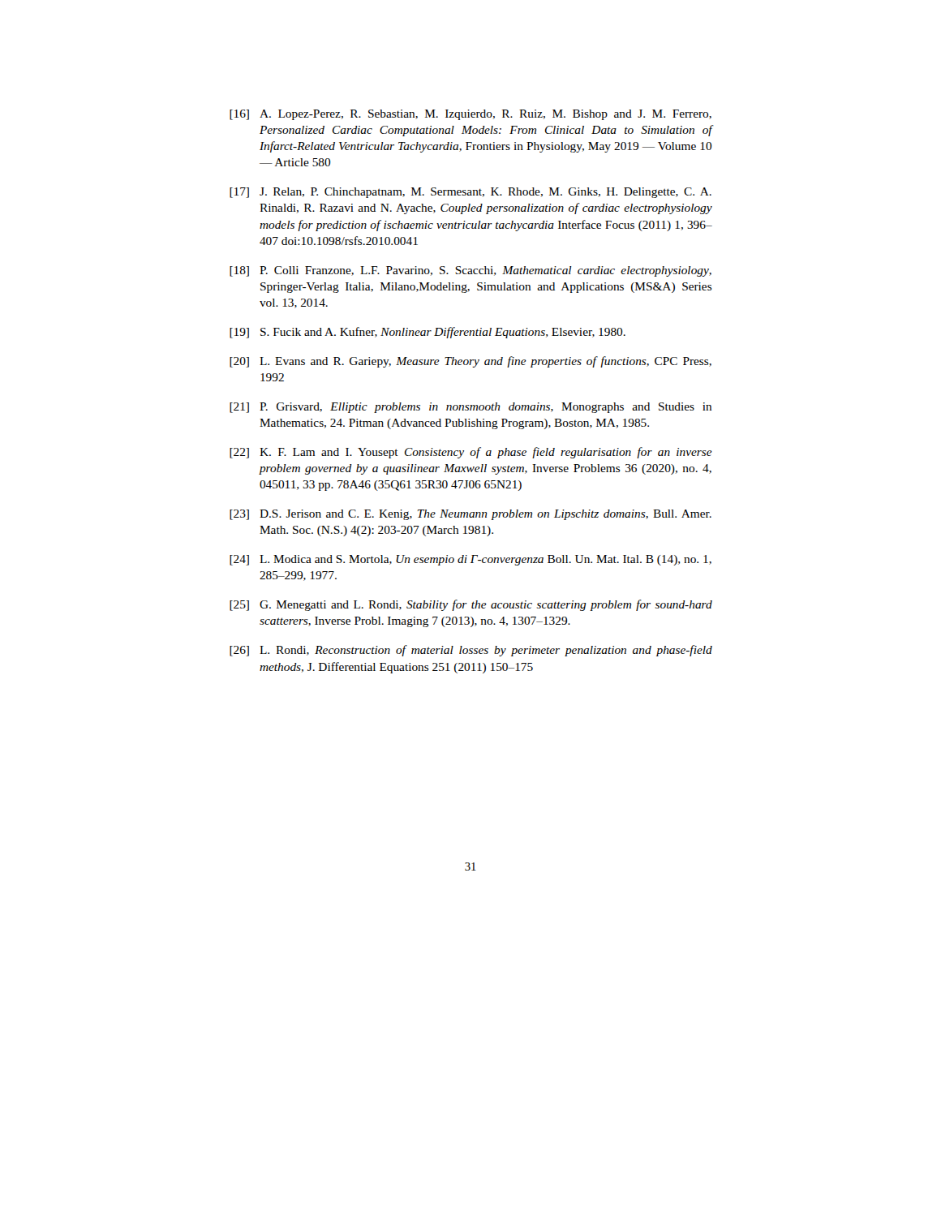[16] A. Lopez-Perez, R. Sebastian, M. Izquierdo, R. Ruiz, M. Bishop and J. M. Ferrero, Personalized Cardiac Computational Models: From Clinical Data to Simulation of Infarct-Related Ventricular Tachycardia, Frontiers in Physiology, May 2019 — Volume 10 — Article 580
[17] J. Relan, P. Chinchapatnam, M. Sermesant, K. Rhode, M. Ginks, H. Delingette, C. A. Rinaldi, R. Razavi and N. Ayache, Coupled personalization of cardiac electrophysiology models for prediction of ischaemic ventricular tachycardia Interface Focus (2011) 1, 396–407 doi:10.1098/rsfs.2010.0041
[18] P. Colli Franzone, L.F. Pavarino, S. Scacchi, Mathematical cardiac electrophysiology, Springer-Verlag Italia, Milano,Modeling, Simulation and Applications (MS&A) Series vol. 13, 2014.
[19] S. Fucik and A. Kufner, Nonlinear Differential Equations, Elsevier, 1980.
[20] L. Evans and R. Gariepy, Measure Theory and fine properties of functions, CPC Press, 1992
[21] P. Grisvard, Elliptic problems in nonsmooth domains, Monographs and Studies in Mathematics, 24. Pitman (Advanced Publishing Program), Boston, MA, 1985.
[22] K. F. Lam and I. Yousept Consistency of a phase field regularisation for an inverse problem governed by a quasilinear Maxwell system, Inverse Problems 36 (2020), no. 4, 045011, 33 pp. 78A46 (35Q61 35R30 47J06 65N21)
[23] D.S. Jerison and C. E. Kenig, The Neumann problem on Lipschitz domains, Bull. Amer. Math. Soc. (N.S.) 4(2): 203-207 (March 1981).
[24] L. Modica and S. Mortola, Un esempio di Γ-convergenza Boll. Un. Mat. Ital. B (14), no. 1, 285–299, 1977.
[25] G. Menegatti and L. Rondi, Stability for the acoustic scattering problem for sound-hard scatterers, Inverse Probl. Imaging 7 (2013), no. 4, 1307–1329.
[26] L. Rondi, Reconstruction of material losses by perimeter penalization and phase-field methods, J. Differential Equations 251 (2011) 150–175
31